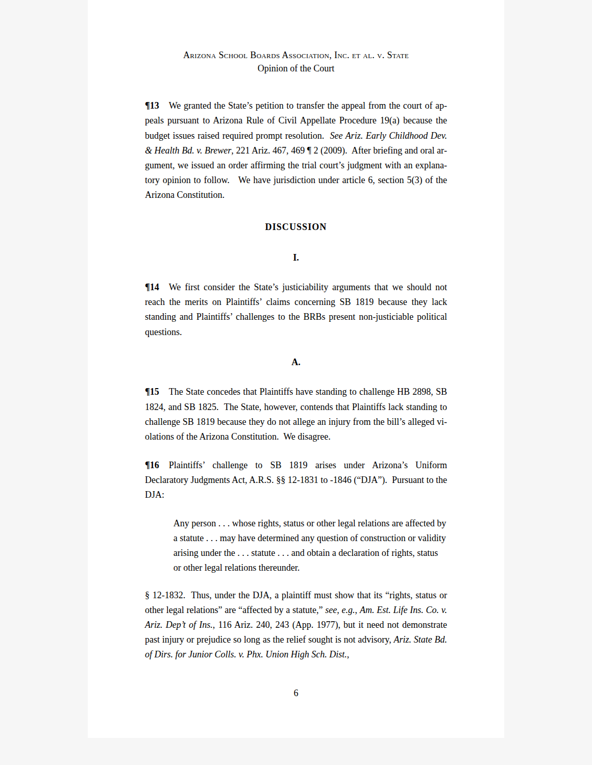Arizona School Boards Association, Inc. et al. v. State
Opinion of the Court
¶13 We granted the State’s petition to transfer the appeal from the court of appeals pursuant to Arizona Rule of Civil Appellate Procedure 19(a) because the budget issues raised required prompt resolution. See Ariz. Early Childhood Dev. & Health Bd. v. Brewer, 221 Ariz. 467, 469 ¶ 2 (2009). After briefing and oral argument, we issued an order affirming the trial court’s judgment with an explanatory opinion to follow. We have jurisdiction under article 6, section 5(3) of the Arizona Constitution.
DISCUSSION
I.
¶14 We first consider the State’s justiciability arguments that we should not reach the merits on Plaintiffs’ claims concerning SB 1819 because they lack standing and Plaintiffs’ challenges to the BRBs present non-justiciable political questions.
A.
¶15 The State concedes that Plaintiffs have standing to challenge HB 2898, SB 1824, and SB 1825. The State, however, contends that Plaintiffs lack standing to challenge SB 1819 because they do not allege an injury from the bill’s alleged violations of the Arizona Constitution. We disagree.
¶16 Plaintiffs’ challenge to SB 1819 arises under Arizona’s Uniform Declaratory Judgments Act, A.R.S. §§ 12-1831 to -1846 (“DJA”). Pursuant to the DJA:
Any person . . . whose rights, status or other legal relations are affected by a statute . . . may have determined any question of construction or validity arising under the . . . statute . . . and obtain a declaration of rights, status or other legal relations thereunder.
§ 12-1832. Thus, under the DJA, a plaintiff must show that its “rights, status or other legal relations” are “affected by a statute,” see, e.g., Am. Est. Life Ins. Co. v. Ariz. Dep’t of Ins., 116 Ariz. 240, 243 (App. 1977), but it need not demonstrate past injury or prejudice so long as the relief sought is not advisory, Ariz. State Bd. of Dirs. for Junior Colls. v. Phx. Union High Sch. Dist.,
6